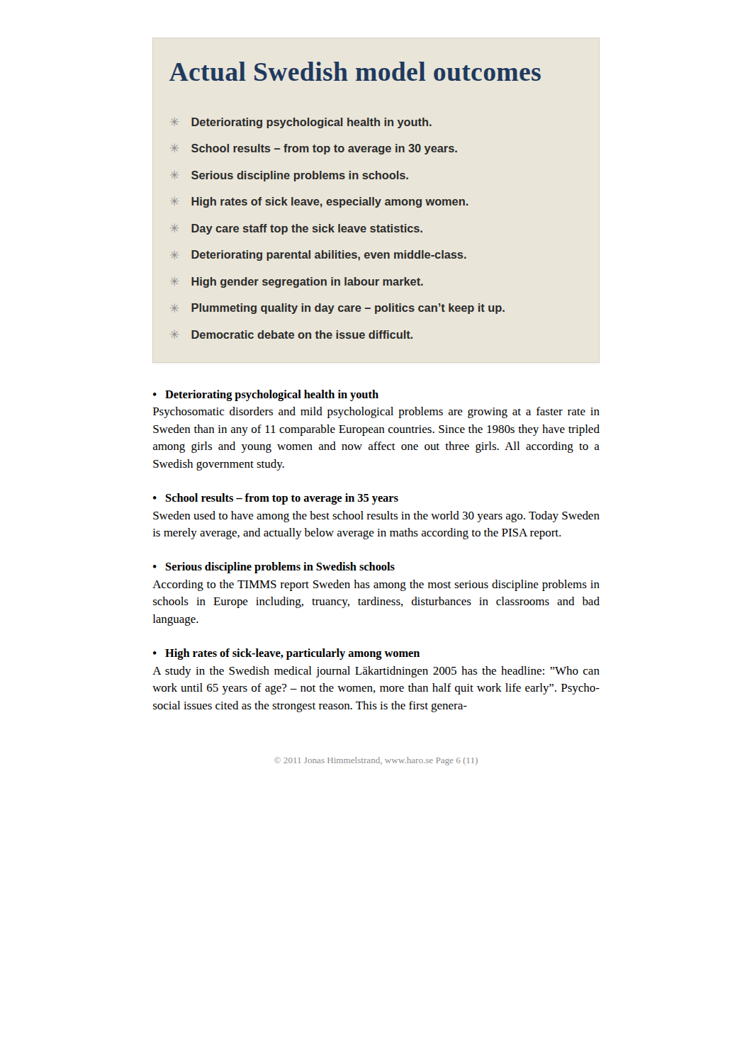Actual Swedish model outcomes
Deteriorating psychological health in youth.
School results – from top to average in 30 years.
Serious discipline problems in schools.
High rates of sick leave, especially among women.
Day care staff top the sick leave statistics.
Deteriorating parental abilities, even middle-class.
High gender segregation in labour market.
Plummeting quality in day care – politics can’t keep it up.
Democratic debate on the issue difficult.
Deteriorating psychological health in youth
Psychosomatic disorders and mild psychological problems are growing at a faster rate in Sweden than in any of 11 comparable European countries. Since the 1980s they have tripled among girls and young women and now affect one out three girls. All according to a Swedish government study.
School results – from top to average in 35 years
Sweden used to have among the best school results in the world 30 years ago. Today Sweden is merely average, and actually below average in maths according to the PISA report.
Serious discipline problems in Swedish schools
According to the TIMMS report Sweden has among the most serious discipline problems in schools in Europe including, truancy, tardiness, disturbances in classrooms and bad language.
High rates of sick-leave, particularly among women
A study in the Swedish medical journal Läkartidningen 2005 has the headline: ”Who can work until 65 years of age? – not the women, more than half quit work life early”. Psycho-social issues cited as the strongest reason. This is the first genera-
© 2011 Jonas Himmelstrand, www.haro.se Page 6 (11)